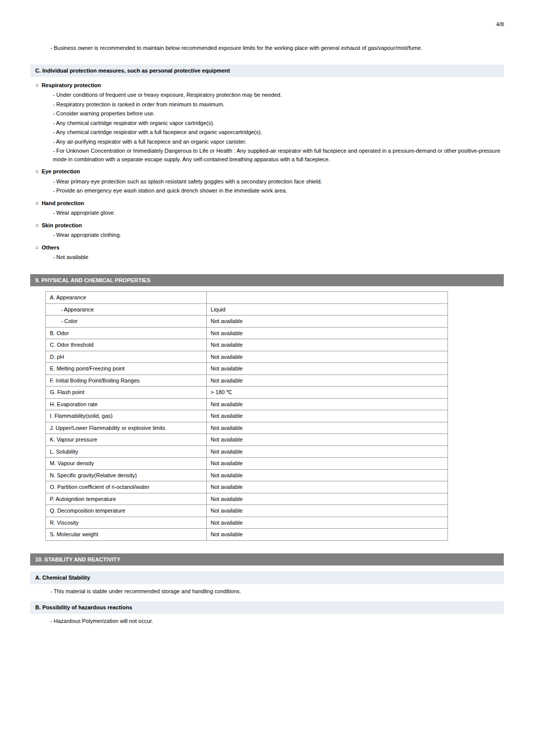4/8
- Business owner is recommended to maintain below recommended exposure limits for the working place with general exhaust of gas/vapour/mist/fume.
C. Individual protection measures, such as personal protective equipment
Respiratory protection
Under conditions of frequent use or heavy exposure, Respiratory protection may be needed.
Respiratory protection is ranked in order from minimum to maximum.
Consider warning properties before use.
Any chemical cartridge respirator with organic vapor cartridge(s).
Any chemical cartridge respirator with a full facepiece and organic vaporcartridge(s).
Any air-purifying respirator with a full facepiece and an organic vapor canister.
For Unknown Concentration or Immediately Dangerous to Life or Health : Any supplied-air respirator with full facepiece and operated in a pressure-demand or other positive-pressure mode in combination with a separate escape supply. Any self-contained breathing apparatus with a full facepiece.
Eye protection
Wear primary eye protection such as splash resistant safety goggles with a secondary protection face shield.
Provide an emergency eye wash station and quick drench shower in the immediate work area.
Hand protection
Wear appropriate glove.
Skin protection
Wear appropriate clothing.
Others
Not available
9. PHYSICAL AND CHEMICAL PROPERTIES
| A. Appearance | |
| - Appearance | Liquid |
| - Color | Not available |
| B. Odor | Not available |
| C. Odor threshold | Not available |
| D. pH | Not available |
| E. Melting point/Freezing point | Not available |
| F. Initial Boiling Point/Boiling Ranges | Not available |
| G. Flash point | > 180 ℃ |
| H. Evaporation rate | Not available |
| I. Flammability(solid, gas) | Not available |
| J. Upper/Lower Flammability or explosive limits | Not available |
| K. Vapour pressure | Not available |
| L. Solubility | Not available |
| M. Vapour density | Not available |
| N. Specific gravity(Relative density) | Not available |
| O. Partition coefficient of n-octanol/water | Not available |
| P. Autoignition temperature | Not available |
| Q. Decomposition temperature | Not available |
| R. Viscosity | Not available |
| S. Molecular weight | Not available |
10. STABILITY AND REACTIVITY
A. Chemical Stability
This material is stable under recommended storage and handling conditions.
B. Possibility of hazardous reactions
Hazardous Polymerization will not occur.